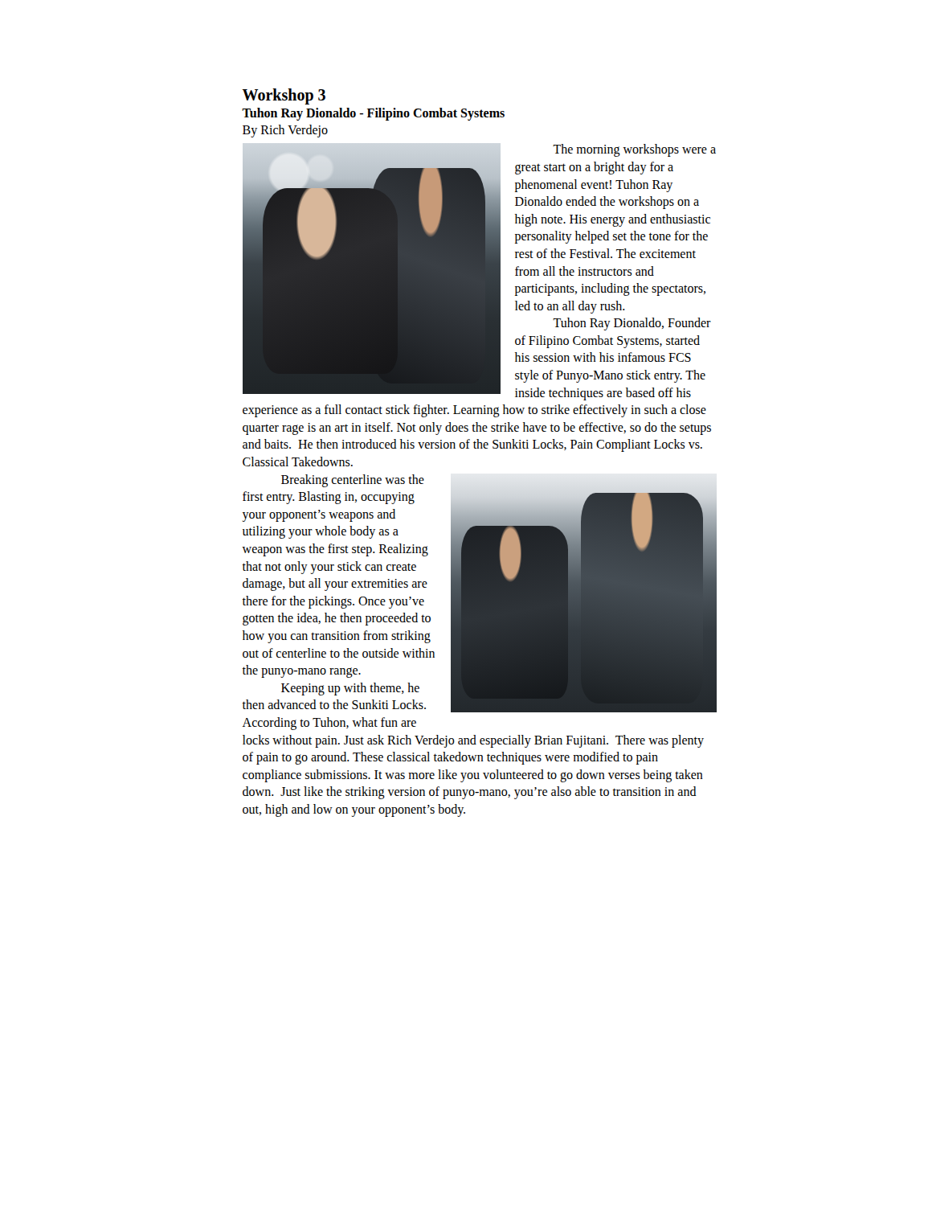Workshop 3
Tuhon Ray Dionaldo - Filipino Combat Systems
By Rich Verdejo
The morning workshops were a great start on a bright day for a phenomenal event! Tuhon Ray Dionaldo ended the workshops on a high note. His energy and enthusiastic personality helped set the tone for the rest of the Festival. The excitement from all the instructors and participants, including the spectators, led to an all day rush.
Tuhon Ray Dionaldo, Founder of Filipino Combat Systems, started his session with his infamous FCS style of Punyo-Mano stick entry. The inside techniques are based off his experience as a full contact stick fighter. Learning how to strike effectively in such a close quarter rage is an art in itself. Not only does the strike have to be effective, so do the setups and baits. He then introduced his version of the Sunkiti Locks, Pain Compliant Locks vs. Classical Takedowns.
Breaking centerline was the first entry. Blasting in, occupying your opponent’s weapons and utilizing your whole body as a weapon was the first step. Realizing that not only your stick can create damage, but all your extremities are there for the pickings. Once you’ve gotten the idea, he then proceeded to how you can transition from striking out of centerline to the outside within the punyo-mano range.
Keeping up with theme, he then advanced to the Sunkiti Locks. According to Tuhon, what fun are locks without pain. Just ask Rich Verdejo and especially Brian Fujitani. There was plenty of pain to go around. These classical takedown techniques were modified to pain compliance submissions. It was more like you volunteered to go down verses being taken down. Just like the striking version of punyo-mano, you’re also able to transition in and out, high and low on your opponent’s body.